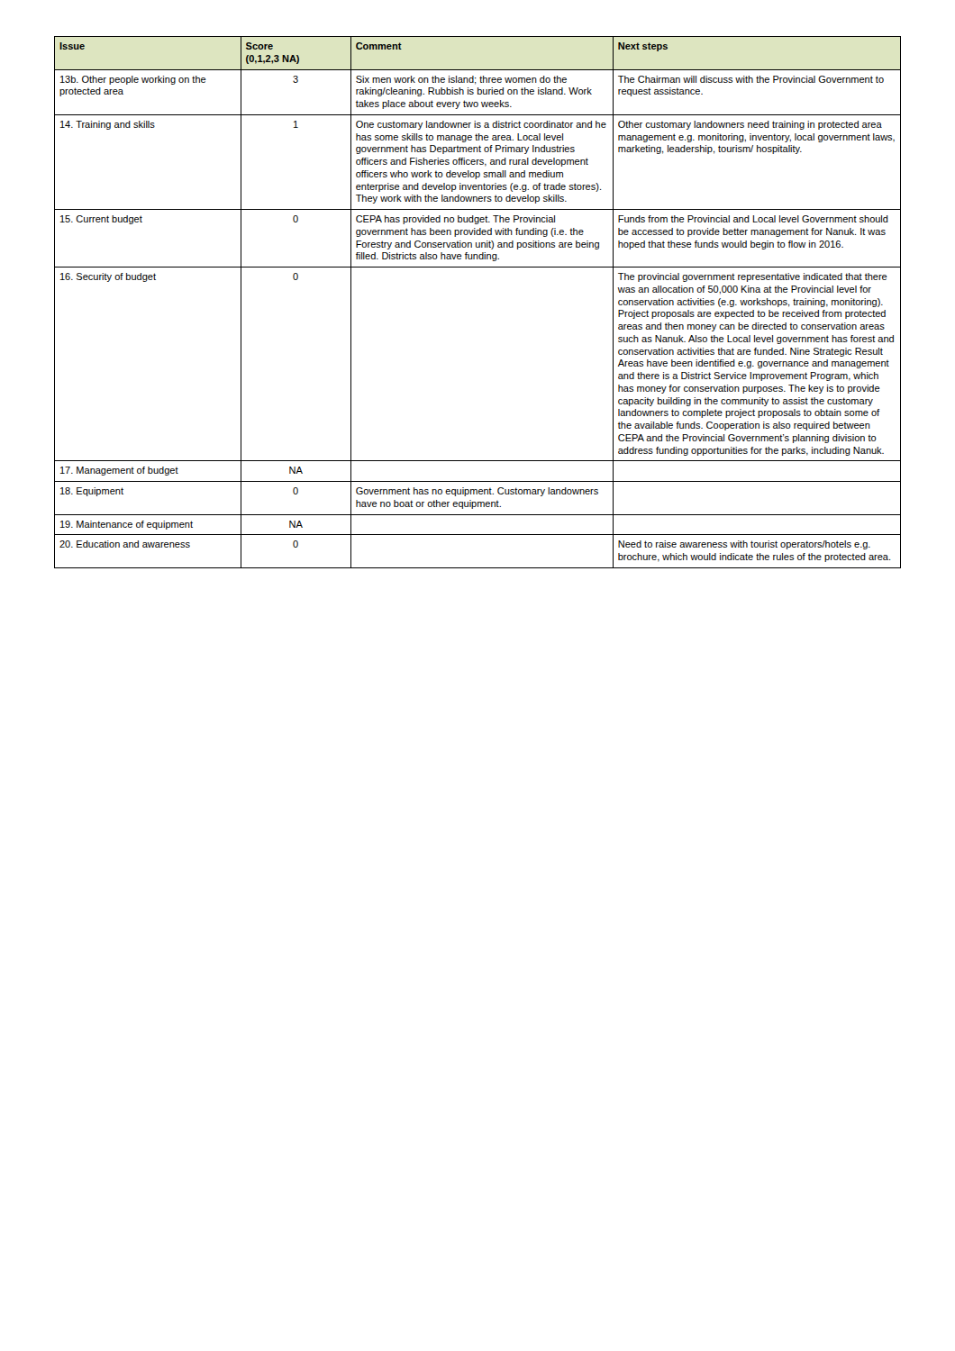| Issue | Score (0,1,2,3 NA) | Comment | Next steps |
| --- | --- | --- | --- |
| 13b. Other people working on the protected area | 3 | Six men work on the island; three women do the raking/cleaning. Rubbish is buried on the island. Work takes place about every two weeks. | The Chairman will discuss with the Provincial Government to request assistance. |
| 14. Training and skills | 1 | One customary landowner is a district coordinator and he has some skills to manage the area. Local level government has Department of Primary Industries officers and Fisheries officers, and rural development officers who work to develop small and medium enterprise and develop inventories (e.g. of trade stores). They work with the landowners to develop skills. | Other customary landowners need training in protected area management e.g. monitoring, inventory, local government laws, marketing, leadership, tourism/ hospitality. |
| 15. Current budget | 0 | CEPA has provided no budget. The Provincial government has been provided with funding (i.e. the Forestry and Conservation unit) and positions are being filled. Districts also have funding. | Funds from the Provincial and Local level Government should be accessed to provide better management for Nanuk. It was hoped that these funds would begin to flow in 2016. |
| 16. Security of budget | 0 | | The provincial government representative indicated that there was an allocation of 50,000 Kina at the Provincial level for conservation activities (e.g. workshops, training, monitoring). Project proposals are expected to be received from protected areas and then money can be directed to conservation areas such as Nanuk. Also the Local level government has forest and conservation activities that are funded. Nine Strategic Result Areas have been identified e.g. governance and management and there is a District Service Improvement Program, which has money for conservation purposes. The key is to provide capacity building in the community to assist the customary landowners to complete project proposals to obtain some of the available funds. Cooperation is also required between CEPA and the Provincial Government’s planning division to address funding opportunities for the parks, including Nanuk. |
| 17. Management of budget | NA | | |
| 18. Equipment | 0 | Government has no equipment. Customary landowners have no boat or other equipment. | |
| 19. Maintenance of equipment | NA | | |
| 20. Education and awareness | 0 | | Need to raise awareness with tourist operators/hotels e.g. brochure, which would indicate the rules of the protected area. |